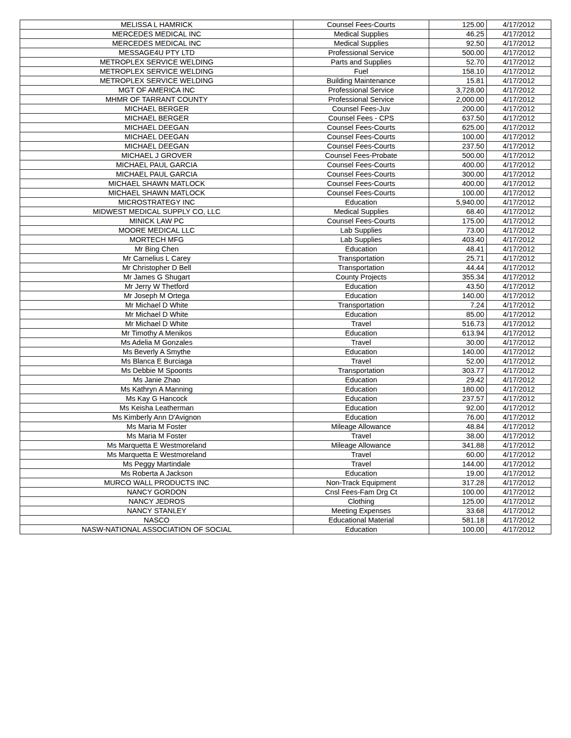| MELISSA L HAMRICK | Counsel Fees-Courts | 125.00 | 4/17/2012 |
| MERCEDES MEDICAL INC | Medical Supplies | 46.25 | 4/17/2012 |
| MERCEDES MEDICAL INC | Medical Supplies | 92.50 | 4/17/2012 |
| MESSAGE4U PTY LTD | Professional Service | 500.00 | 4/17/2012 |
| METROPLEX SERVICE WELDING | Parts and Supplies | 52.70 | 4/17/2012 |
| METROPLEX SERVICE WELDING | Fuel | 158.10 | 4/17/2012 |
| METROPLEX SERVICE WELDING | Building Maintenance | 15.81 | 4/17/2012 |
| MGT OF AMERICA INC | Professional Service | 3,728.00 | 4/17/2012 |
| MHMR OF TARRANT COUNTY | Professional Service | 2,000.00 | 4/17/2012 |
| MICHAEL BERGER | Counsel Fees-Juv | 200.00 | 4/17/2012 |
| MICHAEL BERGER | Counsel Fees - CPS | 637.50 | 4/17/2012 |
| MICHAEL DEEGAN | Counsel Fees-Courts | 625.00 | 4/17/2012 |
| MICHAEL DEEGAN | Counsel Fees-Courts | 100.00 | 4/17/2012 |
| MICHAEL DEEGAN | Counsel Fees-Courts | 237.50 | 4/17/2012 |
| MICHAEL J GROVER | Counsel Fees-Probate | 500.00 | 4/17/2012 |
| MICHAEL PAUL GARCIA | Counsel Fees-Courts | 400.00 | 4/17/2012 |
| MICHAEL PAUL GARCIA | Counsel Fees-Courts | 300.00 | 4/17/2012 |
| MICHAEL SHAWN MATLOCK | Counsel Fees-Courts | 400.00 | 4/17/2012 |
| MICHAEL SHAWN MATLOCK | Counsel Fees-Courts | 100.00 | 4/17/2012 |
| MICROSTRATEGY INC | Education | 5,940.00 | 4/17/2012 |
| MIDWEST MEDICAL SUPPLY CO, LLC | Medical Supplies | 68.40 | 4/17/2012 |
| MINICK LAW PC | Counsel Fees-Courts | 175.00 | 4/17/2012 |
| MOORE MEDICAL LLC | Lab Supplies | 73.00 | 4/17/2012 |
| MORTECH MFG | Lab Supplies | 403.40 | 4/17/2012 |
| Mr Bing Chen | Education | 48.41 | 4/17/2012 |
| Mr Carnelius L Carey | Transportation | 25.71 | 4/17/2012 |
| Mr Christopher D Bell | Transportation | 44.44 | 4/17/2012 |
| Mr James G Shugart | County Projects | 355.34 | 4/17/2012 |
| Mr Jerry W Thetford | Education | 43.50 | 4/17/2012 |
| Mr Joseph M Ortega | Education | 140.00 | 4/17/2012 |
| Mr Michael D White | Transportation | 7.24 | 4/17/2012 |
| Mr Michael D White | Education | 85.00 | 4/17/2012 |
| Mr Michael D White | Travel | 516.73 | 4/17/2012 |
| Mr Timothy A Menikos | Education | 613.94 | 4/17/2012 |
| Ms Adelia M Gonzales | Travel | 30.00 | 4/17/2012 |
| Ms Beverly A Smythe | Education | 140.00 | 4/17/2012 |
| Ms Blanca E Burciaga | Travel | 52.00 | 4/17/2012 |
| Ms Debbie M Spoonts | Transportation | 303.77 | 4/17/2012 |
| Ms Janie Zhao | Education | 29.42 | 4/17/2012 |
| Ms Kathryn A Manning | Education | 180.00 | 4/17/2012 |
| Ms Kay G Hancock | Education | 237.57 | 4/17/2012 |
| Ms Keisha Leatherman | Education | 92.00 | 4/17/2012 |
| Ms Kimberly Ann D'Avignon | Education | 76.00 | 4/17/2012 |
| Ms Maria M Foster | Mileage Allowance | 48.84 | 4/17/2012 |
| Ms Maria M Foster | Travel | 38.00 | 4/17/2012 |
| Ms Marquetta E Westmoreland | Mileage Allowance | 341.88 | 4/17/2012 |
| Ms Marquetta E Westmoreland | Travel | 60.00 | 4/17/2012 |
| Ms Peggy Martindale | Travel | 144.00 | 4/17/2012 |
| Ms Roberta A Jackson | Education | 19.00 | 4/17/2012 |
| MURCO WALL PRODUCTS INC | Non-Track Equipment | 317.28 | 4/17/2012 |
| NANCY GORDON | Cnsl Fees-Fam Drg Ct | 100.00 | 4/17/2012 |
| NANCY JEDROS | Clothing | 125.00 | 4/17/2012 |
| NANCY STANLEY | Meeting Expenses | 33.68 | 4/17/2012 |
| NASCO | Educational Material | 581.18 | 4/17/2012 |
| NASW-NATIONAL ASSOCIATION OF SOCIAL | Education | 100.00 | 4/17/2012 |